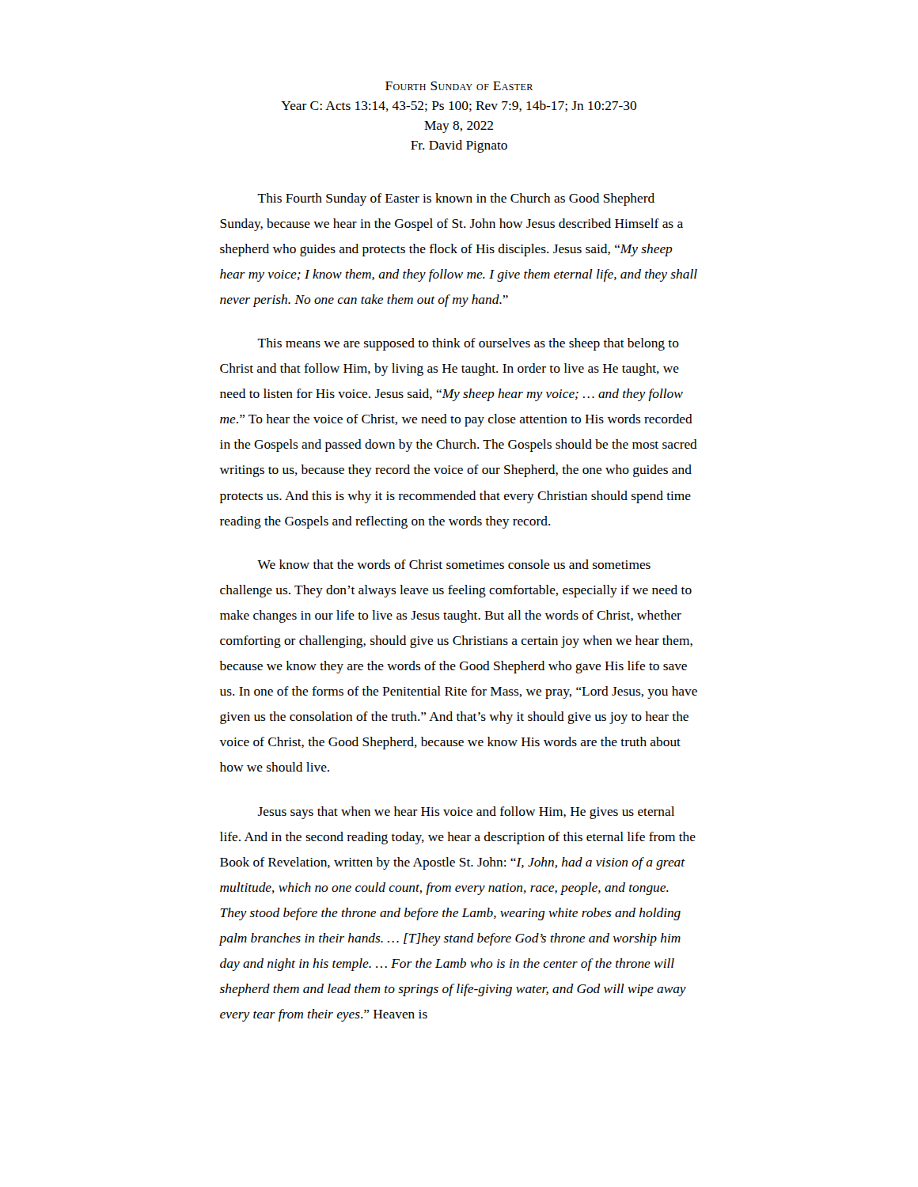Fourth Sunday of Easter
Year C: Acts 13:14, 43-52; Ps 100; Rev 7:9, 14b-17; Jn 10:27-30
May 8, 2022
Fr. David Pignato
This Fourth Sunday of Easter is known in the Church as Good Shepherd Sunday, because we hear in the Gospel of St. John how Jesus described Himself as a shepherd who guides and protects the flock of His disciples. Jesus said, “My sheep hear my voice; I know them, and they follow me. I give them eternal life, and they shall never perish. No one can take them out of my hand.”
This means we are supposed to think of ourselves as the sheep that belong to Christ and that follow Him, by living as He taught. In order to live as He taught, we need to listen for His voice. Jesus said, “My sheep hear my voice; … and they follow me.” To hear the voice of Christ, we need to pay close attention to His words recorded in the Gospels and passed down by the Church. The Gospels should be the most sacred writings to us, because they record the voice of our Shepherd, the one who guides and protects us. And this is why it is recommended that every Christian should spend time reading the Gospels and reflecting on the words they record.
We know that the words of Christ sometimes console us and sometimes challenge us. They don’t always leave us feeling comfortable, especially if we need to make changes in our life to live as Jesus taught. But all the words of Christ, whether comforting or challenging, should give us Christians a certain joy when we hear them, because we know they are the words of the Good Shepherd who gave His life to save us. In one of the forms of the Penitential Rite for Mass, we pray, “Lord Jesus, you have given us the consolation of the truth.” And that’s why it should give us joy to hear the voice of Christ, the Good Shepherd, because we know His words are the truth about how we should live.
Jesus says that when we hear His voice and follow Him, He gives us eternal life. And in the second reading today, we hear a description of this eternal life from the Book of Revelation, written by the Apostle St. John: “I, John, had a vision of a great multitude, which no one could count, from every nation, race, people, and tongue. They stood before the throne and before the Lamb, wearing white robes and holding palm branches in their hands. … [T]hey stand before God’s throne and worship him day and night in his temple. … For the Lamb who is in the center of the throne will shepherd them and lead them to springs of life-giving water, and God will wipe away every tear from their eyes.” Heaven is